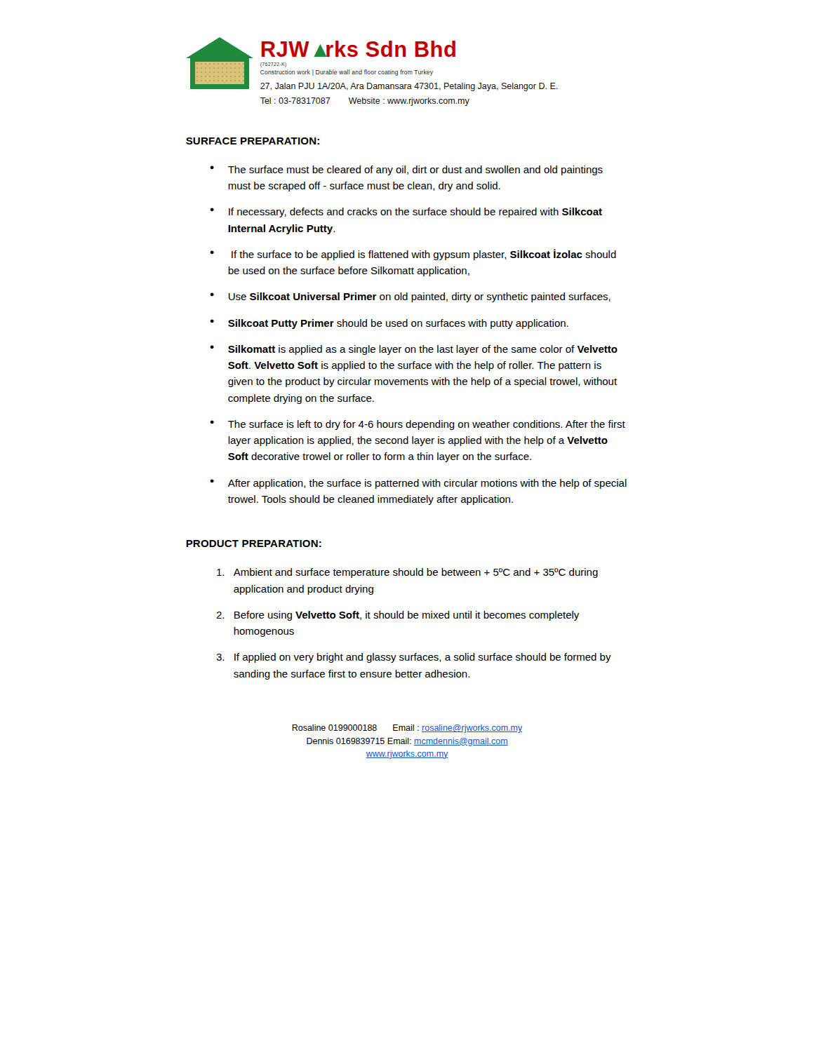RJ W▲rks Sdn Bhd
(762722-K)
Construction work | Durable wall and floor coating from Turkey
27, Jalan PJU 1A/20A, Ara Damansara 47301, Petaling Jaya, Selangor D. E.
Tel : 03-78317087 Website : www.rjworks.com.my
SURFACE PREPARATION:
The surface must be cleared of any oil, dirt or dust and swollen and old paintings must be scraped off - surface must be clean, dry and solid.
If necessary, defects and cracks on the surface should be repaired with Silkcoat Internal Acrylic Putty.
If the surface to be applied is flattened with gypsum plaster, Silkcoat İzolac should be used on the surface before Silkomatt application,
Use Silkcoat Universal Primer on old painted, dirty or synthetic painted surfaces,
Silkcoat Putty Primer should be used on surfaces with putty application.
Silkomatt is applied as a single layer on the last layer of the same color of Velvetto Soft. Velvetto Soft is applied to the surface with the help of roller. The pattern is given to the product by circular movements with the help of a special trowel, without complete drying on the surface.
The surface is left to dry for 4-6 hours depending on weather conditions. After the first layer application is applied, the second layer is applied with the help of a Velvetto Soft decorative trowel or roller to form a thin layer on the surface.
After application, the surface is patterned with circular motions with the help of special trowel. Tools should be cleaned immediately after application.
PRODUCT PREPARATION:
Ambient and surface temperature should be between + 5ºC and + 35ºC during application and product drying
Before using Velvetto Soft, it should be mixed until it becomes completely homogenous
If applied on very bright and glassy surfaces, a solid surface should be formed by sanding the surface first to ensure better adhesion.
Rosaline 0199000188 Email : rosaline@rjworks.com.my
Dennis 0169839715 Email: mcmdennis@gmail.com
www.rjworks.com.my